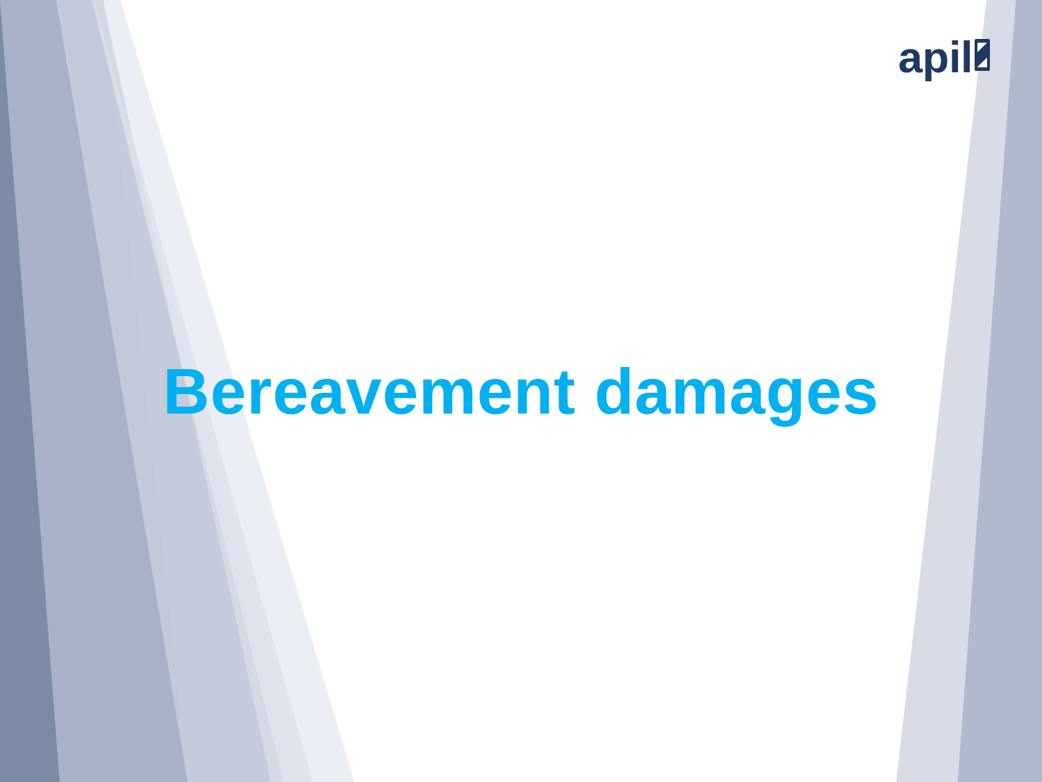apil
Bereavement damages